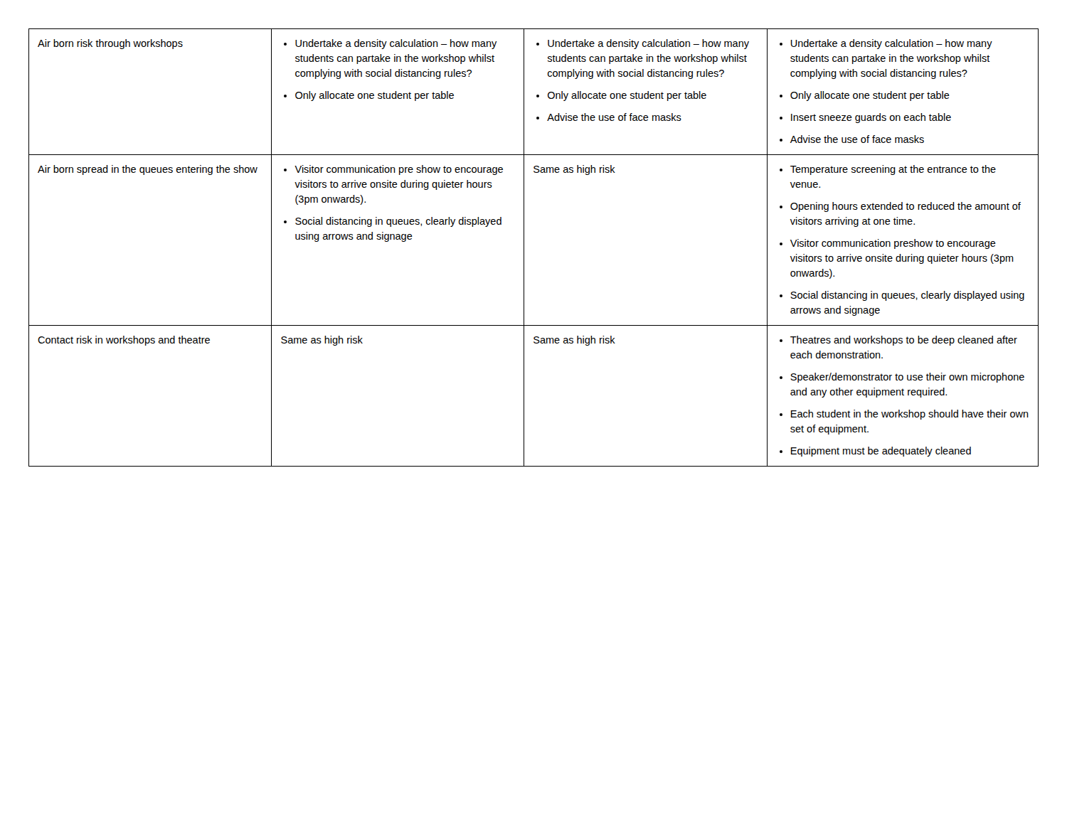| Air born risk through workshops | Undertake a density calculation – how many students can partake in the workshop whilst complying with social distancing rules? Only allocate one student per table | Undertake a density calculation – how many students can partake in the workshop whilst complying with social distancing rules? Only allocate one student per table Advise the use of face masks | Undertake a density calculation – how many students can partake in the workshop whilst complying with social distancing rules? Only allocate one student per table Insert sneeze guards on each table Advise the use of face masks |
| Air born spread in the queues entering the show | Visitor communication pre show to encourage visitors to arrive onsite during quieter hours (3pm onwards). Social distancing in queues, clearly displayed using arrows and signage | Same as high risk | Temperature screening at the entrance to the venue. Opening hours extended to reduced the amount of visitors arriving at one time. Visitor communication preshow to encourage visitors to arrive onsite during quieter hours (3pm onwards). Social distancing in queues, clearly displayed using arrows and signage |
| Contact risk in workshops and theatre | Same as high risk | Same as high risk | Theatres and workshops to be deep cleaned after each demonstration. Speaker/demonstrator to use their own microphone and any other equipment required. Each student in the workshop should have their own set of equipment. Equipment must be adequately cleaned |